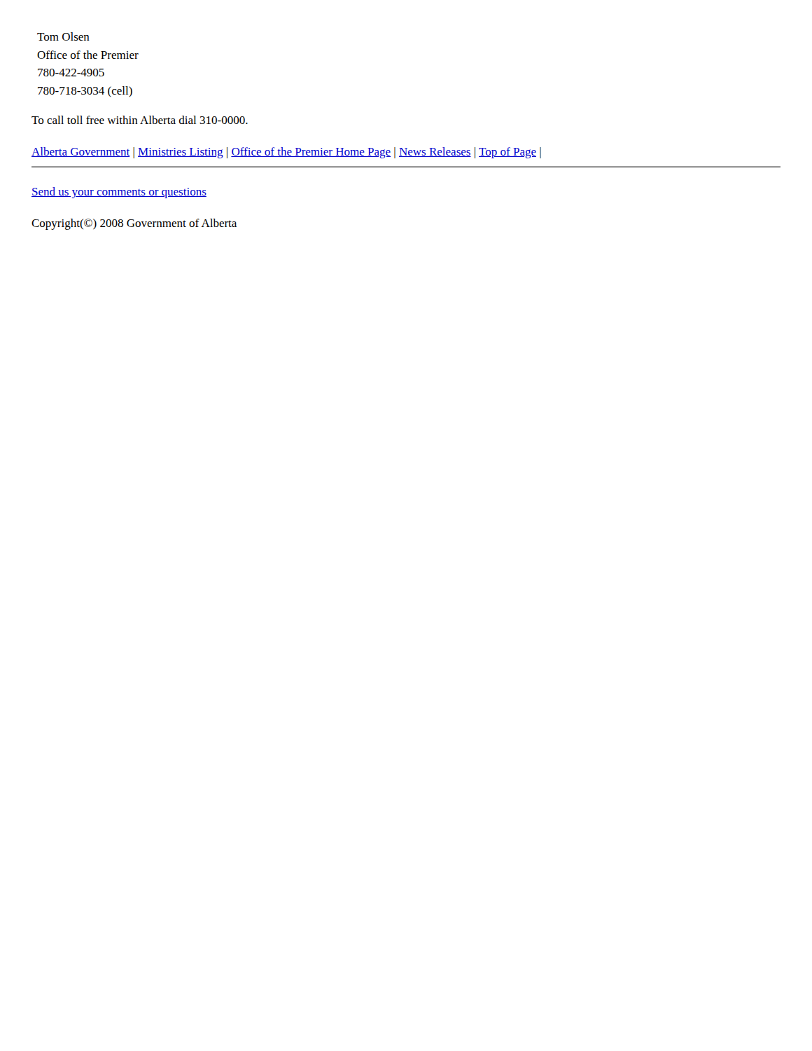Tom Olsen
Office of the Premier
780-422-4905
780-718-3034 (cell)
To call toll free within Alberta dial 310-0000.
Alberta Government | Ministries Listing | Office of the Premier Home Page | News Releases | Top of Page |
Send us your comments or questions
Copyright(©) 2008 Government of Alberta